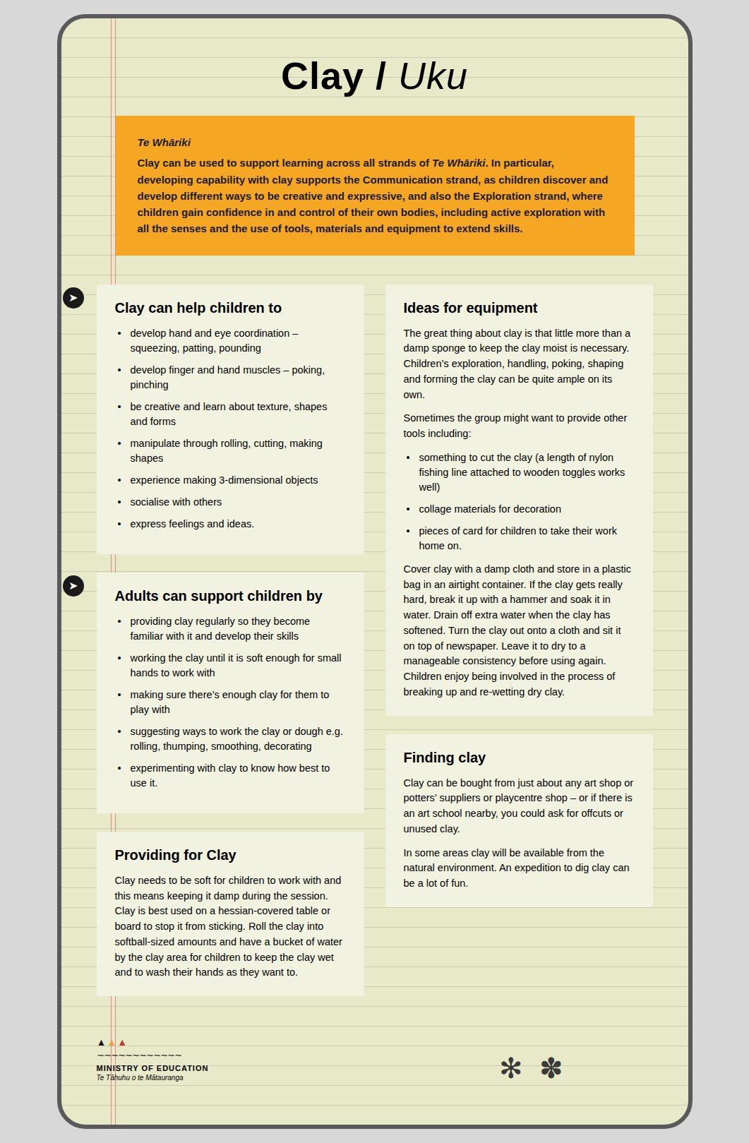Clay / Uku
Te Whāriki Clay can be used to support learning across all strands of Te Whāriki. In particular, developing capability with clay supports the Communication strand, as children discover and develop different ways to be creative and expressive, and also the Exploration strand, where children gain confidence in and control of their own bodies, including active exploration with all the senses and the use of tools, materials and equipment to extend skills.
➤
Clay can help children to
develop hand and eye coordination – squeezing, patting, pounding
develop finger and hand muscles – poking, pinching
be creative and learn about texture, shapes and forms
manipulate through rolling, cutting, making shapes
experience making 3-dimensional objects
socialise with others
express feelings and ideas.
➤
Adults can support children by
providing clay regularly so they become familiar with it and develop their skills
working the clay until it is soft enough for small hands to work with
making sure there’s enough clay for them to play with
suggesting ways to work the clay or dough e.g. rolling, thumping, smoothing, decorating
experimenting with clay to know how best to use it.
Providing for Clay
Clay needs to be soft for children to work with and this means keeping it damp during the session. Clay is best used on a hessian-covered table or board to stop it from sticking. Roll the clay into softball-sized amounts and have a bucket of water by the clay area for children to keep the clay wet and to wash their hands as they want to.
Ideas for equipment
The great thing about clay is that little more than a damp sponge to keep the clay moist is necessary. Children’s exploration, handling, poking, shaping and forming the clay can be quite ample on its own.
Sometimes the group might want to provide other tools including:
something to cut the clay (a length of nylon fishing line attached to wooden toggles works well)
collage materials for decoration
pieces of card for children to take their work home on.
Cover clay with a damp cloth and store in a plastic bag in an airtight container. If the clay gets really hard, break it up with a hammer and soak it in water. Drain off extra water when the clay has softened. Turn the clay out onto a cloth and sit it on top of newspaper. Leave it to dry to a manageable consistency before using again. Children enjoy being involved in the process of breaking up and re-wetting dry clay.
Finding clay
Clay can be bought from just about any art shop or potters’ suppliers or playcentre shop – or if there is an art school nearby, you could ask for offcuts or unused clay.
In some areas clay will be available from the natural environment. An expedition to dig clay can be a lot of fun.
▲▲▲
∼∼∼∼∼∼∼∼∼∼∼∼
MINISTRY OF EDUCATION
Te Tāhuhu o te Mātauranga
✻ ✽